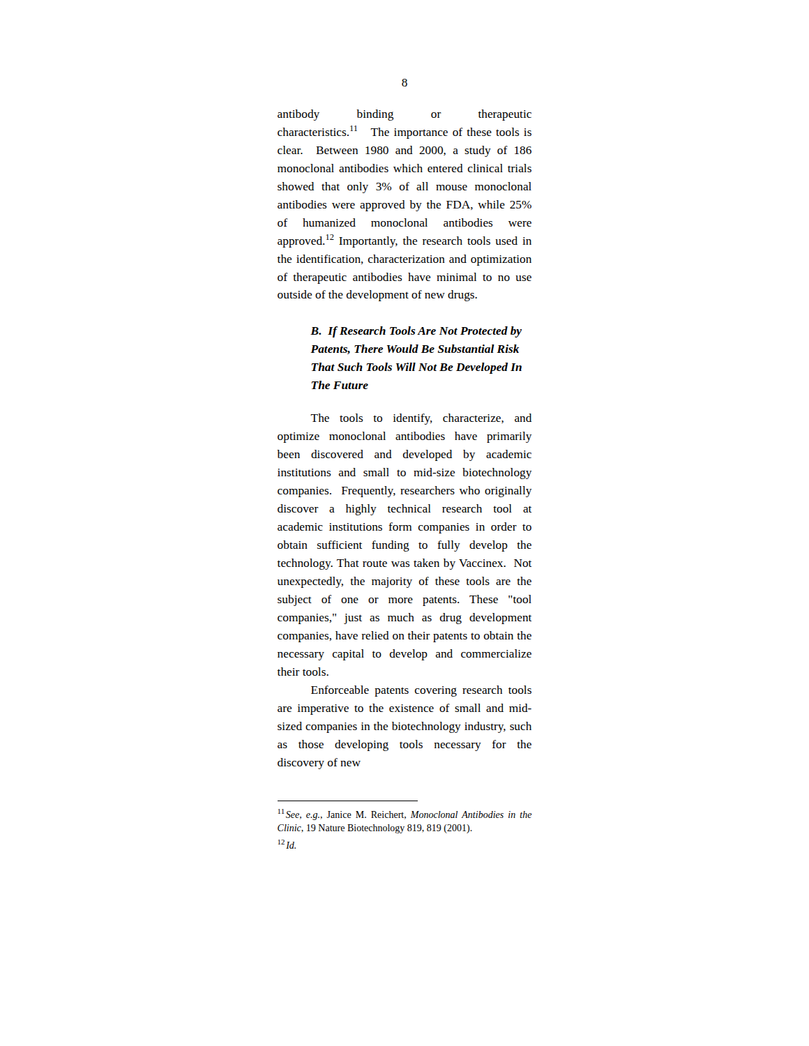8
antibody binding or therapeutic characteristics.11 The importance of these tools is clear. Between 1980 and 2000, a study of 186 monoclonal antibodies which entered clinical trials showed that only 3% of all mouse monoclonal antibodies were approved by the FDA, while 25% of humanized monoclonal antibodies were approved.12 Importantly, the research tools used in the identification, characterization and optimization of therapeutic antibodies have minimal to no use outside of the development of new drugs.
B. If Research Tools Are Not Protected by Patents, There Would Be Substantial Risk That Such Tools Will Not Be Developed In The Future
The tools to identify, characterize, and optimize monoclonal antibodies have primarily been discovered and developed by academic institutions and small to mid-size biotechnology companies. Frequently, researchers who originally discover a highly technical research tool at academic institutions form companies in order to obtain sufficient funding to fully develop the technology. That route was taken by Vaccinex. Not unexpectedly, the majority of these tools are the subject of one or more patents. These "tool companies," just as much as drug development companies, have relied on their patents to obtain the necessary capital to develop and commercialize their tools.
Enforceable patents covering research tools are imperative to the existence of small and mid-sized companies in the biotechnology industry, such as those developing tools necessary for the discovery of new
11 See, e.g., Janice M. Reichert, Monoclonal Antibodies in the Clinic, 19 Nature Biotechnology 819, 819 (2001).
12 Id.